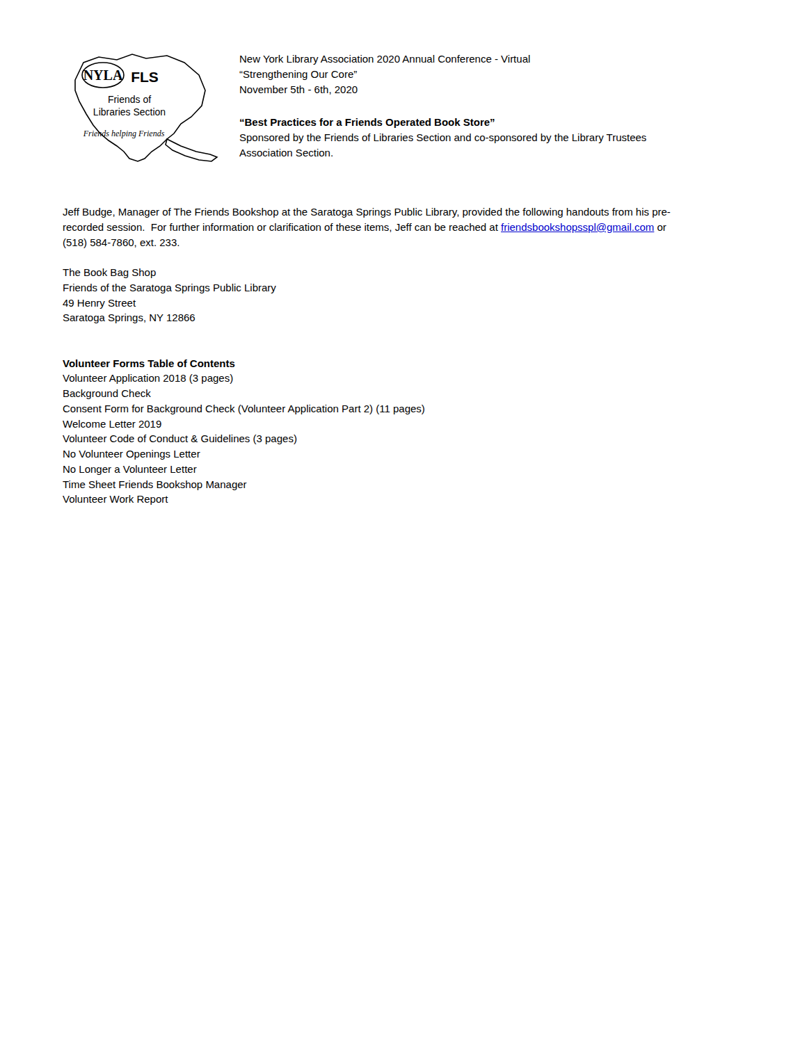NYLA FLS Friends of Libraries Section Friends helping Friends
New York Library Association 2020 Annual Conference - Virtual
“Strengthening Our Core”
November 5th - 6th, 2020
“Best Practices for a Friends Operated Book Store”
Sponsored by the Friends of Libraries Section and co-sponsored by the Library Trustees Association Section.
Jeff Budge, Manager of The Friends Bookshop at the Saratoga Springs Public Library, provided the following handouts from his pre-recorded session. For further information or clarification of these items, Jeff can be reached at friendsbookshopsspl@gmail.com or (518) 584-7860, ext. 233.
The Book Bag Shop
Friends of the Saratoga Springs Public Library
49 Henry Street
Saratoga Springs, NY 12866
Volunteer Forms Table of Contents
Volunteer Application 2018 (3 pages)
Background Check
Consent Form for Background Check (Volunteer Application Part 2) (11 pages)
Welcome Letter 2019
Volunteer Code of Conduct & Guidelines (3 pages)
No Volunteer Openings Letter
No Longer a Volunteer Letter
Time Sheet Friends Bookshop Manager
Volunteer Work Report